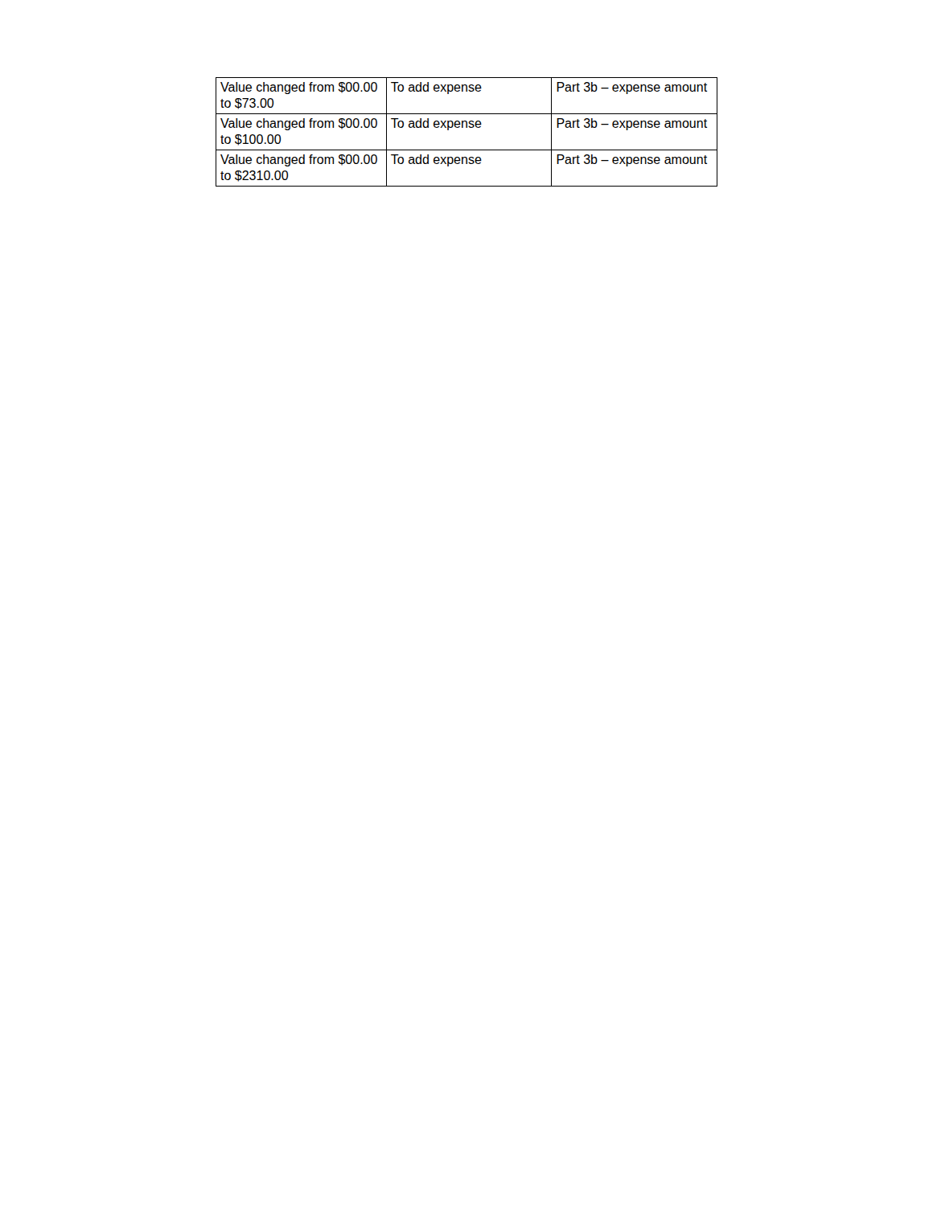| Value changed from $00.00 to $73.00 | To add expense | Part 3b – expense amount |
| Value changed from $00.00 to $100.00 | To add expense | Part 3b – expense amount |
| Value changed from $00.00 to $2310.00 | To add expense | Part 3b – expense amount |